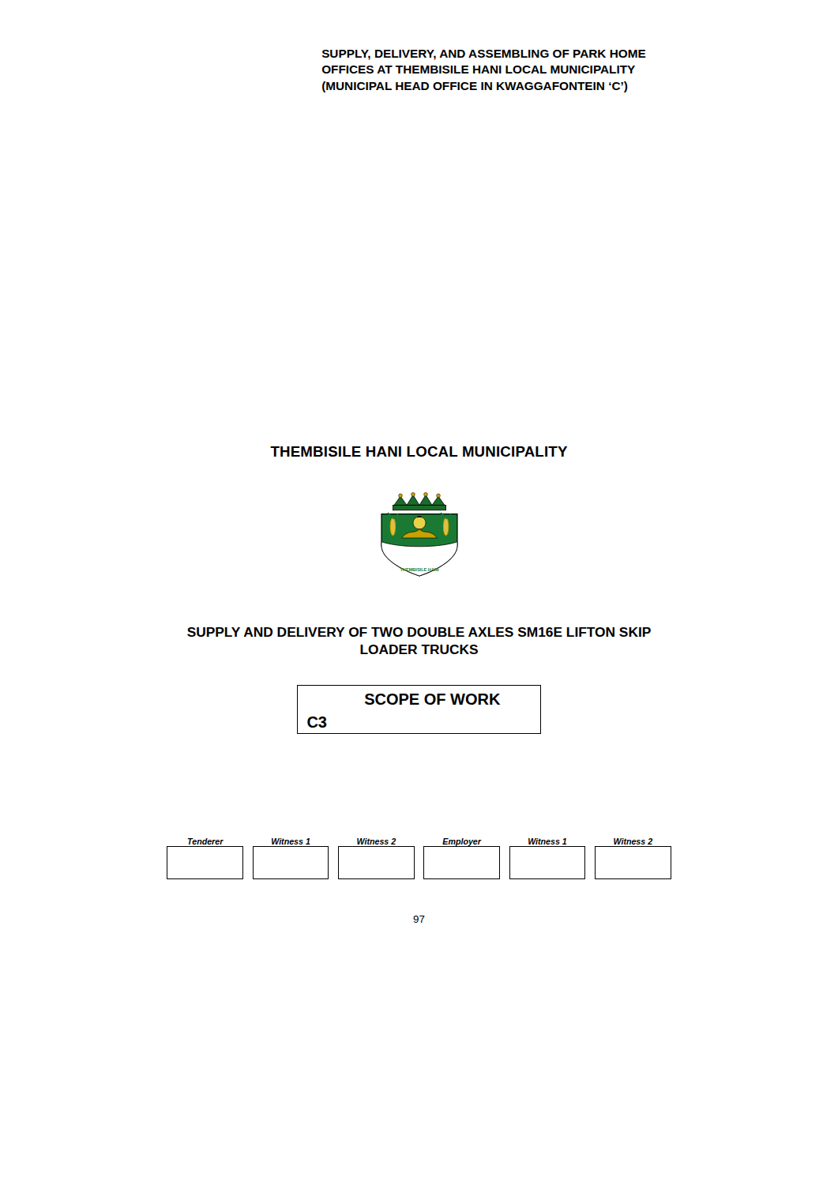SUPPLY, DELIVERY, AND ASSEMBLING OF PARK HOME OFFICES AT THEMBISILE HANI LOCAL MUNICIPALITY (MUNICIPAL HEAD OFFICE IN KWAGGAFONTEIN ‘C’)
THEMBISILE HANI LOCAL MUNICIPALITY
THEMBISILE HANI
SUPPLY AND DELIVERY OF TWO DOUBLE AXLES SM16E LIFTON SKIP LOADER TRUCKS
SCOPE OF WORK C3
| Tenderer | Witness 1 | Witness 2 | Employer | Witness 1 | Witness 2 |
97